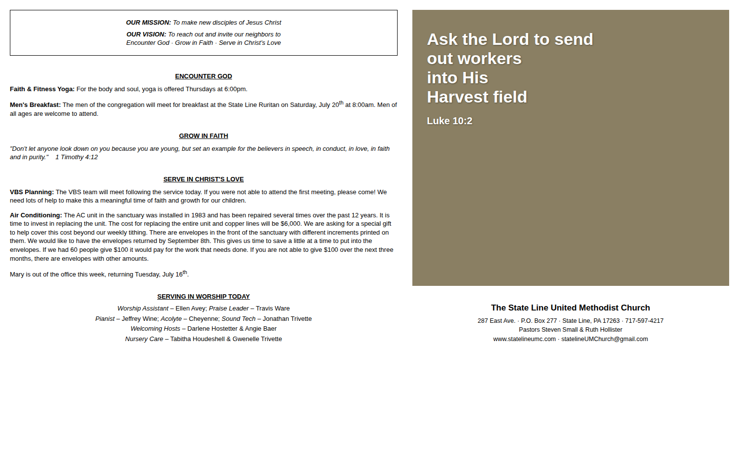OUR MISSION: To make new disciples of Jesus Christ
OUR VISION: To reach out and invite our neighbors to
Encounter God · Grow in Faith · Serve in Christ's Love
ENCOUNTER GOD
Faith & Fitness Yoga: For the body and soul, yoga is offered Thursdays at 6:00pm.
Men's Breakfast: The men of the congregation will meet for breakfast at the State Line Ruritan on Saturday, July 20th at 8:00am. Men of all ages are welcome to attend.
GROW IN FAITH
"Don't let anyone look down on you because you are young, but set an example for the believers in speech, in conduct, in love, in faith and in purity." 1 Timothy 4:12
SERVE IN CHRIST'S LOVE
VBS Planning: The VBS team will meet following the service today. If you were not able to attend the first meeting, please come! We need lots of help to make this a meaningful time of faith and growth for our children.
Air Conditioning: The AC unit in the sanctuary was installed in 1983 and has been repaired several times over the past 12 years. It is time to invest in replacing the unit. The cost for replacing the entire unit and copper lines will be $6,000. We are asking for a special gift to help cover this cost beyond our weekly tithing. There are envelopes in the front of the sanctuary with different increments printed on them. We would like to have the envelopes returned by September 8th. This gives us time to save a little at a time to put into the envelopes. If we had 60 people give $100 it would pay for the work that needs done. If you are not able to give $100 over the next three months, there are envelopes with other amounts.
Mary is out of the office this week, returning Tuesday, July 16th.
SERVING IN WORSHIP TODAY
Worship Assistant – Ellen Avey; Praise Leader – Travis Ware
Pianist – Jeffrey Wine; Acolyte – Cheyenne; Sound Tech – Jonathan Trivette
Welcoming Hosts – Darlene Hostetter & Angie Baer
Nursery Care – Tabitha Houdeshell & Gwenelle Trivette
Ask the Lord to send
out workers
into His
Harvest field Luke 10:2
The State Line United Methodist Church
287 East Ave. · P.O. Box 277 · State Line, PA 17263 · 717-597-4217
Pastors Steven Small & Ruth Hollister
www.statelineumc.com · statelineUMChurch@gmail.com